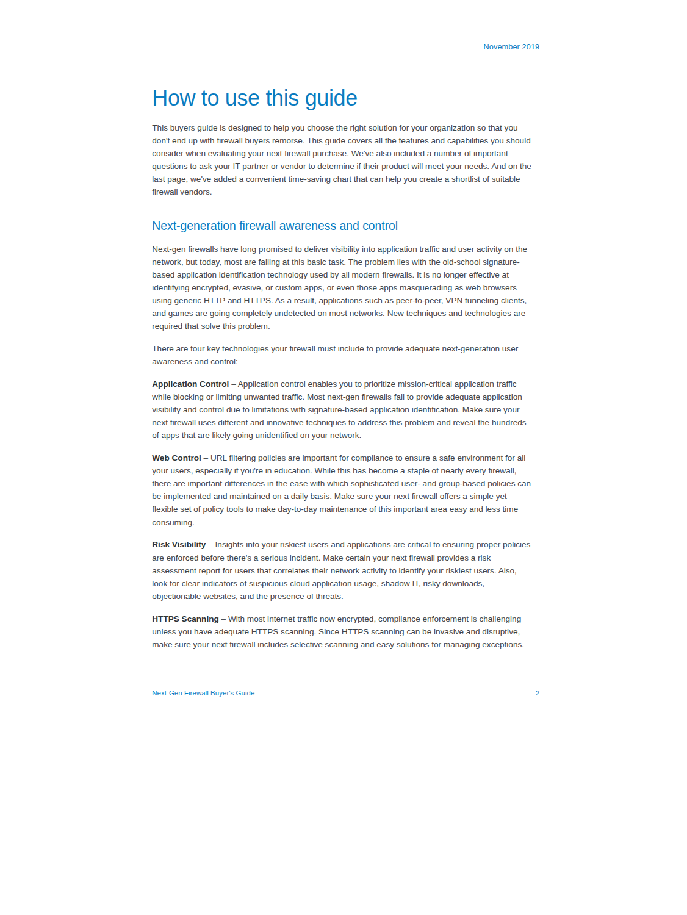November 2019
How to use this guide
This buyers guide is designed to help you choose the right solution for your organization so that you don't end up with firewall buyers remorse. This guide covers all the features and capabilities you should consider when evaluating your next firewall purchase. We've also included a number of important questions to ask your IT partner or vendor to determine if their product will meet your needs. And on the last page, we've added a convenient time-saving chart that can help you create a shortlist of suitable firewall vendors.
Next-generation firewall awareness and control
Next-gen firewalls have long promised to deliver visibility into application traffic and user activity on the network, but today, most are failing at this basic task. The problem lies with the old-school signature-based application identification technology used by all modern firewalls. It is no longer effective at identifying encrypted, evasive, or custom apps, or even those apps masquerading as web browsers using generic HTTP and HTTPS. As a result, applications such as peer-to-peer, VPN tunneling clients, and games are going completely undetected on most networks. New techniques and technologies are required that solve this problem.
There are four key technologies your firewall must include to provide adequate next-generation user awareness and control:
Application Control – Application control enables you to prioritize mission-critical application traffic while blocking or limiting unwanted traffic. Most next-gen firewalls fail to provide adequate application visibility and control due to limitations with signature-based application identification. Make sure your next firewall uses different and innovative techniques to address this problem and reveal the hundreds of apps that are likely going unidentified on your network.
Web Control – URL filtering policies are important for compliance to ensure a safe environment for all your users, especially if you're in education. While this has become a staple of nearly every firewall, there are important differences in the ease with which sophisticated user- and group-based policies can be implemented and maintained on a daily basis. Make sure your next firewall offers a simple yet flexible set of policy tools to make day-to-day maintenance of this important area easy and less time consuming.
Risk Visibility – Insights into your riskiest users and applications are critical to ensuring proper policies are enforced before there's a serious incident. Make certain your next firewall provides a risk assessment report for users that correlates their network activity to identify your riskiest users. Also, look for clear indicators of suspicious cloud application usage, shadow IT, risky downloads, objectionable websites, and the presence of threats.
HTTPS Scanning – With most internet traffic now encrypted, compliance enforcement is challenging unless you have adequate HTTPS scanning. Since HTTPS scanning can be invasive and disruptive, make sure your next firewall includes selective scanning and easy solutions for managing exceptions.
Next-Gen Firewall Buyer's Guide 2